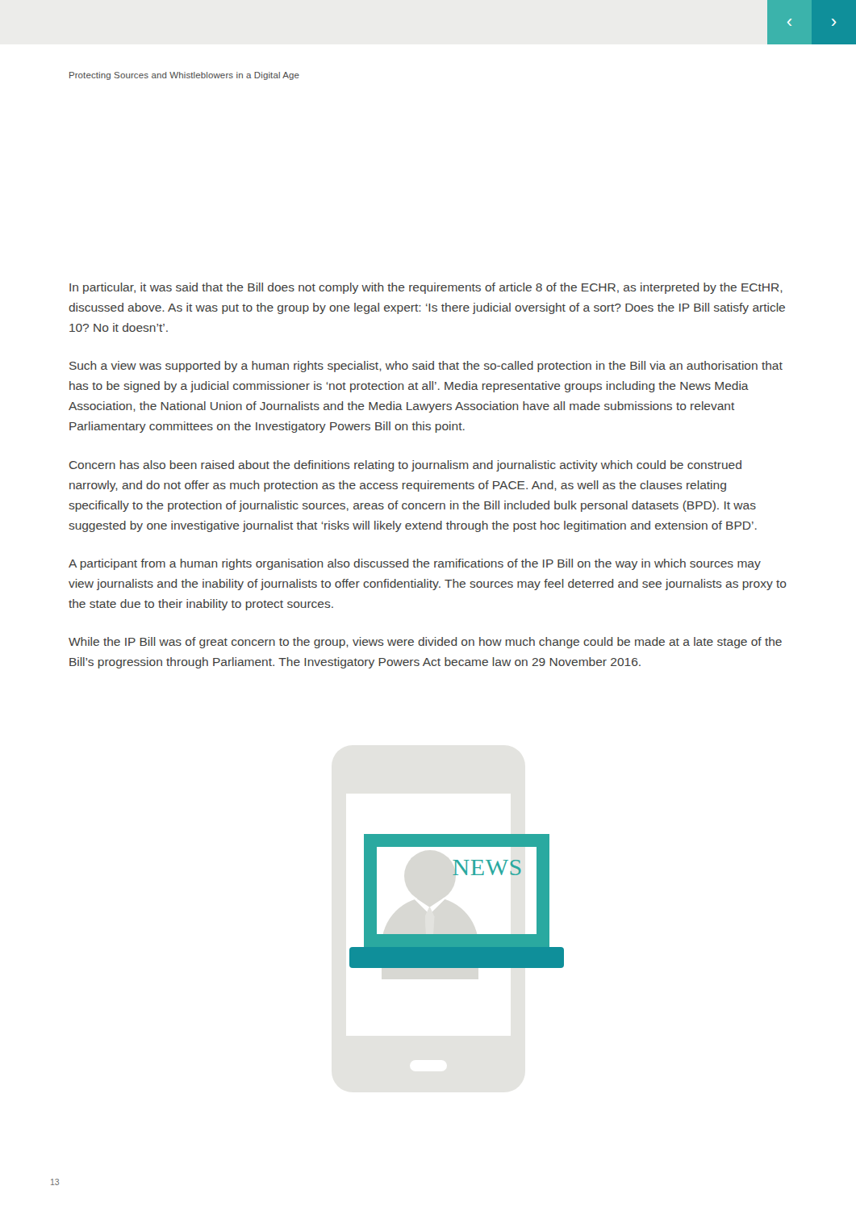‹ ›
Protecting Sources and Whistleblowers in a Digital Age
In particular, it was said that the Bill does not comply with the requirements of article 8 of the ECHR, as interpreted by the ECtHR, discussed above. As it was put to the group by one legal expert: ‘Is there judicial oversight of a sort? Does the IP Bill satisfy article 10? No it doesn’t’.
Such a view was supported by a human rights specialist, who said that the so-called protection in the Bill via an authorisation that has to be signed by a judicial commissioner is ‘not protection at all’. Media representative groups including the News Media Association, the National Union of Journalists and the Media Lawyers Association have all made submissions to relevant Parliamentary committees on the Investigatory Powers Bill on this point.
Concern has also been raised about the definitions relating to journalism and journalistic activity which could be construed narrowly, and do not offer as much protection as the access requirements of PACE. And, as well as the clauses relating specifically to the protection of journalistic sources, areas of concern in the Bill included bulk personal datasets (BPD). It was suggested by one investigative journalist that ‘risks will likely extend through the post hoc legitimation and extension of BPD’.
A participant from a human rights organisation also discussed the ramifications of the IP Bill on the way in which sources may view journalists and the inability of journalists to offer confidentiality. The sources may feel deterred and see journalists as proxy to the state due to their inability to protect sources.
While the IP Bill was of great concern to the group, views were divided on how much change could be made at a late stage of the Bill’s progression through Parliament. The Investigatory Powers Act became law on 29 November 2016.
NEWS
13